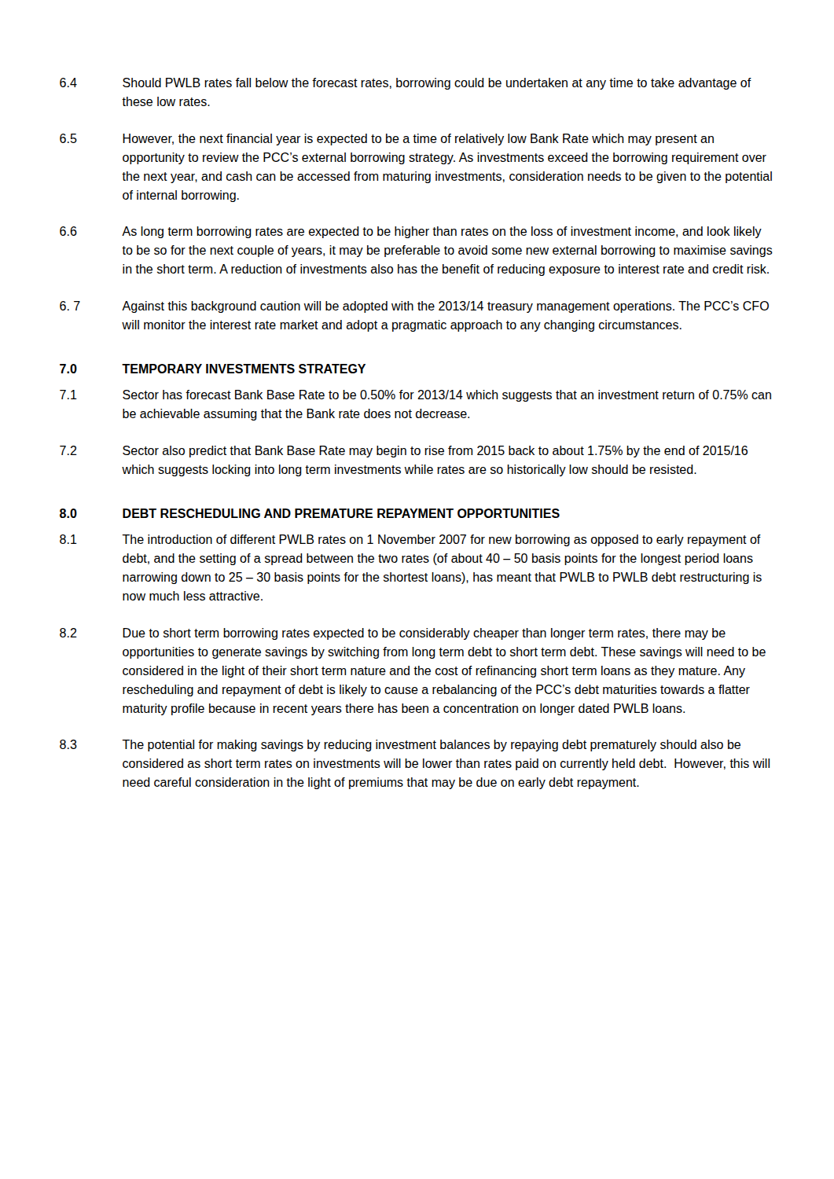6.4
Should PWLB rates fall below the forecast rates, borrowing could be undertaken at any time to take advantage of these low rates.
6.5
However, the next financial year is expected to be a time of relatively low Bank Rate which may present an opportunity to review the PCC’s external borrowing strategy. As investments exceed the borrowing requirement over the next year, and cash can be accessed from maturing investments, consideration needs to be given to the potential of internal borrowing.
6.6
As long term borrowing rates are expected to be higher than rates on the loss of investment income, and look likely to be so for the next couple of years, it may be preferable to avoid some new external borrowing to maximise savings in the short term. A reduction of investments also has the benefit of reducing exposure to interest rate and credit risk.
6. 7
Against this background caution will be adopted with the 2013/14 treasury management operations. The PCC’s CFO will monitor the interest rate market and adopt a pragmatic approach to any changing circumstances.
7.0 TEMPORARY INVESTMENTS STRATEGY
7.1
Sector has forecast Bank Base Rate to be 0.50% for 2013/14 which suggests that an investment return of 0.75% can be achievable assuming that the Bank rate does not decrease.
7.2
Sector also predict that Bank Base Rate may begin to rise from 2015 back to about 1.75% by the end of 2015/16 which suggests locking into long term investments while rates are so historically low should be resisted.
8.0 DEBT RESCHEDULING AND PREMATURE REPAYMENT OPPORTUNITIES
8.1
The introduction of different PWLB rates on 1 November 2007 for new borrowing as opposed to early repayment of debt, and the setting of a spread between the two rates (of about 40 – 50 basis points for the longest period loans narrowing down to 25 – 30 basis points for the shortest loans), has meant that PWLB to PWLB debt restructuring is now much less attractive.
8.2
Due to short term borrowing rates expected to be considerably cheaper than longer term rates, there may be opportunities to generate savings by switching from long term debt to short term debt. These savings will need to be considered in the light of their short term nature and the cost of refinancing short term loans as they mature. Any rescheduling and repayment of debt is likely to cause a rebalancing of the PCC’s debt maturities towards a flatter maturity profile because in recent years there has been a concentration on longer dated PWLB loans.
8.3
The potential for making savings by reducing investment balances by repaying debt prematurely should also be considered as short term rates on investments will be lower than rates paid on currently held debt. However, this will need careful consideration in the light of premiums that may be due on early debt repayment.